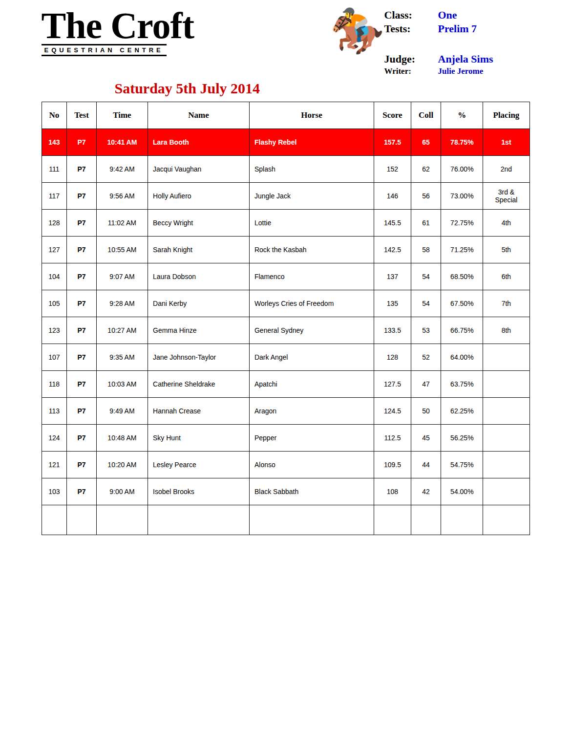The Croft
EQUESTRIAN CENTRE
🏇
Class: One
Tests: Prelim 7
Judge: Anjela Sims
Writer: Julie Jerome
Saturday 5th July 2014
| No | Test | Time | Name | Horse | Score | Coll | % | Placing |
| --- | --- | --- | --- | --- | --- | --- | --- | --- |
| 143 | P7 | 10:41 AM | Lara Booth | Flashy Rebel | 157.5 | 65 | 78.75% | 1st |
| 111 | P7 | 9:42 AM | Jacqui Vaughan | Splash | 152 | 62 | 76.00% | 2nd |
| 117 | P7 | 9:56 AM | Holly Aufiero | Jungle Jack | 146 | 56 | 73.00% | 3rd & Special |
| 128 | P7 | 11:02 AM | Beccy Wright | Lottie | 145.5 | 61 | 72.75% | 4th |
| 127 | P7 | 10:55 AM | Sarah Knight | Rock the Kasbah | 142.5 | 58 | 71.25% | 5th |
| 104 | P7 | 9:07 AM | Laura Dobson | Flamenco | 137 | 54 | 68.50% | 6th |
| 105 | P7 | 9:28 AM | Dani Kerby | Worleys Cries of Freedom | 135 | 54 | 67.50% | 7th |
| 123 | P7 | 10:27 AM | Gemma Hinze | General Sydney | 133.5 | 53 | 66.75% | 8th |
| 107 | P7 | 9:35 AM | Jane Johnson-Taylor | Dark Angel | 128 | 52 | 64.00% | |
| 118 | P7 | 10:03 AM | Catherine Sheldrake | Apatchi | 127.5 | 47 | 63.75% | |
| 113 | P7 | 9:49 AM | Hannah Crease | Aragon | 124.5 | 50 | 62.25% | |
| 124 | P7 | 10:48 AM | Sky Hunt | Pepper | 112.5 | 45 | 56.25% | |
| 121 | P7 | 10:20 AM | Lesley Pearce | Alonso | 109.5 | 44 | 54.75% | |
| 103 | P7 | 9:00 AM | Isobel Brooks | Black Sabbath | 108 | 42 | 54.00% | |